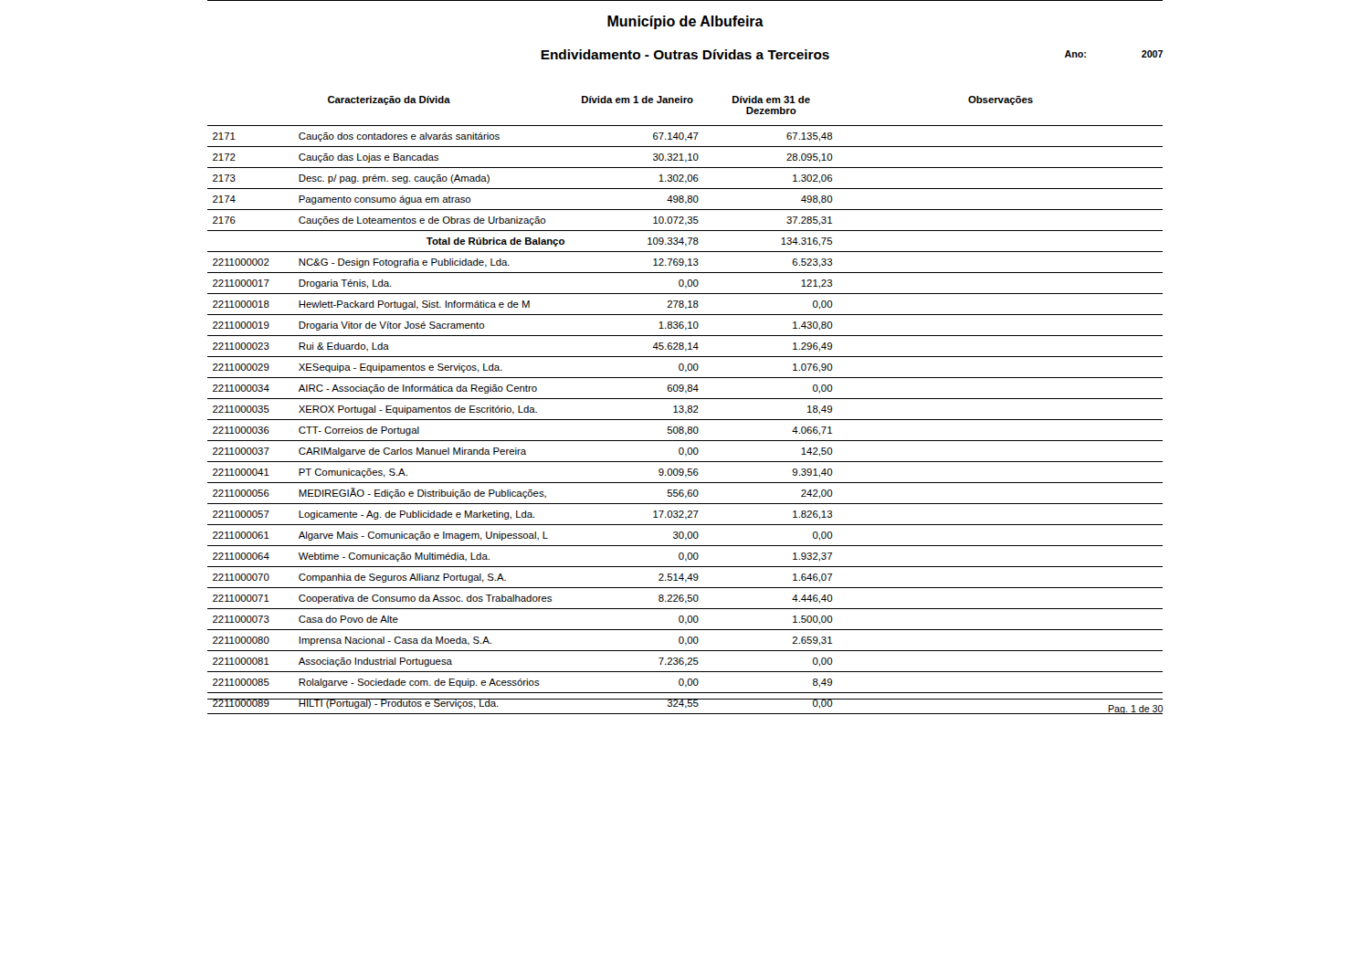Município de Albufeira
Endividamento - Outras Dívidas a Terceiros
Ano: 2007
| Caracterização da Dívida | Dívida em 1 de Janeiro | Dívida em 31 de Dezembro | Observações |
| --- | --- | --- | --- |
| 2171 | Caução dos contadores e alvarás sanitários | 67.140,47 | 67.135,48 | |
| 2172 | Caução das Lojas e Bancadas | 30.321,10 | 28.095,10 | |
| 2173 | Desc. p/ pag. prém. seg. caução (Amada) | 1.302,06 | 1.302,06 | |
| 2174 | Pagamento consumo água em atraso | 498,80 | 498,80 | |
| 2176 | Cauções de Loteamentos e de Obras de Urbanização | 10.072,35 | 37.285,31 | |
| | Total de Rúbrica de Balanço | 109.334,78 | 134.316,75 | |
| 2211000002 | NC&G - Design Fotografia e Publicidade, Lda. | 12.769,13 | 6.523,33 | |
| 2211000017 | Drogaria Ténis, Lda. | 0,00 | 121,23 | |
| 2211000018 | Hewlett-Packard Portugal, Sist. Informática e de M | 278,18 | 0,00 | |
| 2211000019 | Drogaria Vitor de Vítor José Sacramento | 1.836,10 | 1.430,80 | |
| 2211000023 | Rui & Eduardo, Lda | 45.628,14 | 1.296,49 | |
| 2211000029 | XESequipa - Equipamentos e Serviços, Lda. | 0,00 | 1.076,90 | |
| 2211000034 | AIRC - Associação de Informática da Região Centro | 609,84 | 0,00 | |
| 2211000035 | XEROX Portugal - Equipamentos de Escritório, Lda. | 13,82 | 18,49 | |
| 2211000036 | CTT- Correios de Portugal | 508,80 | 4.066,71 | |
| 2211000037 | CARIMalgarve de Carlos Manuel Miranda Pereira | 0,00 | 142,50 | |
| 2211000041 | PT Comunicações, S.A. | 9.009,56 | 9.391,40 | |
| 2211000056 | MEDIREGIÃO - Edição e Distribuição de Publicações, | 556,60 | 242,00 | |
| 2211000057 | Logicamente - Ag. de Publicidade e Marketing, Lda. | 17.032,27 | 1.826,13 | |
| 2211000061 | Algarve Mais - Comunicação e Imagem, Unipessoal, L | 30,00 | 0,00 | |
| 2211000064 | Webtime - Comunicação Multimédia, Lda. | 0,00 | 1.932,37 | |
| 2211000070 | Companhia de Seguros Allianz Portugal, S.A. | 2.514,49 | 1.646,07 | |
| 2211000071 | Cooperativa de Consumo da Assoc. dos Trabalhadores | 8.226,50 | 4.446,40 | |
| 2211000073 | Casa do Povo de Alte | 0,00 | 1.500,00 | |
| 2211000080 | Imprensa Nacional - Casa da Moeda, S.A. | 0,00 | 2.659,31 | |
| 2211000081 | Associação Industrial Portuguesa | 7.236,25 | 0,00 | |
| 2211000085 | Rolalgarve - Sociedade com. de Equip. e Acessórios | 0,00 | 8,49 | |
| 2211000089 | HILTI (Portugal) - Produtos e Serviços, Lda. | 324,55 | 0,00 | |
Pag. 1 de 30